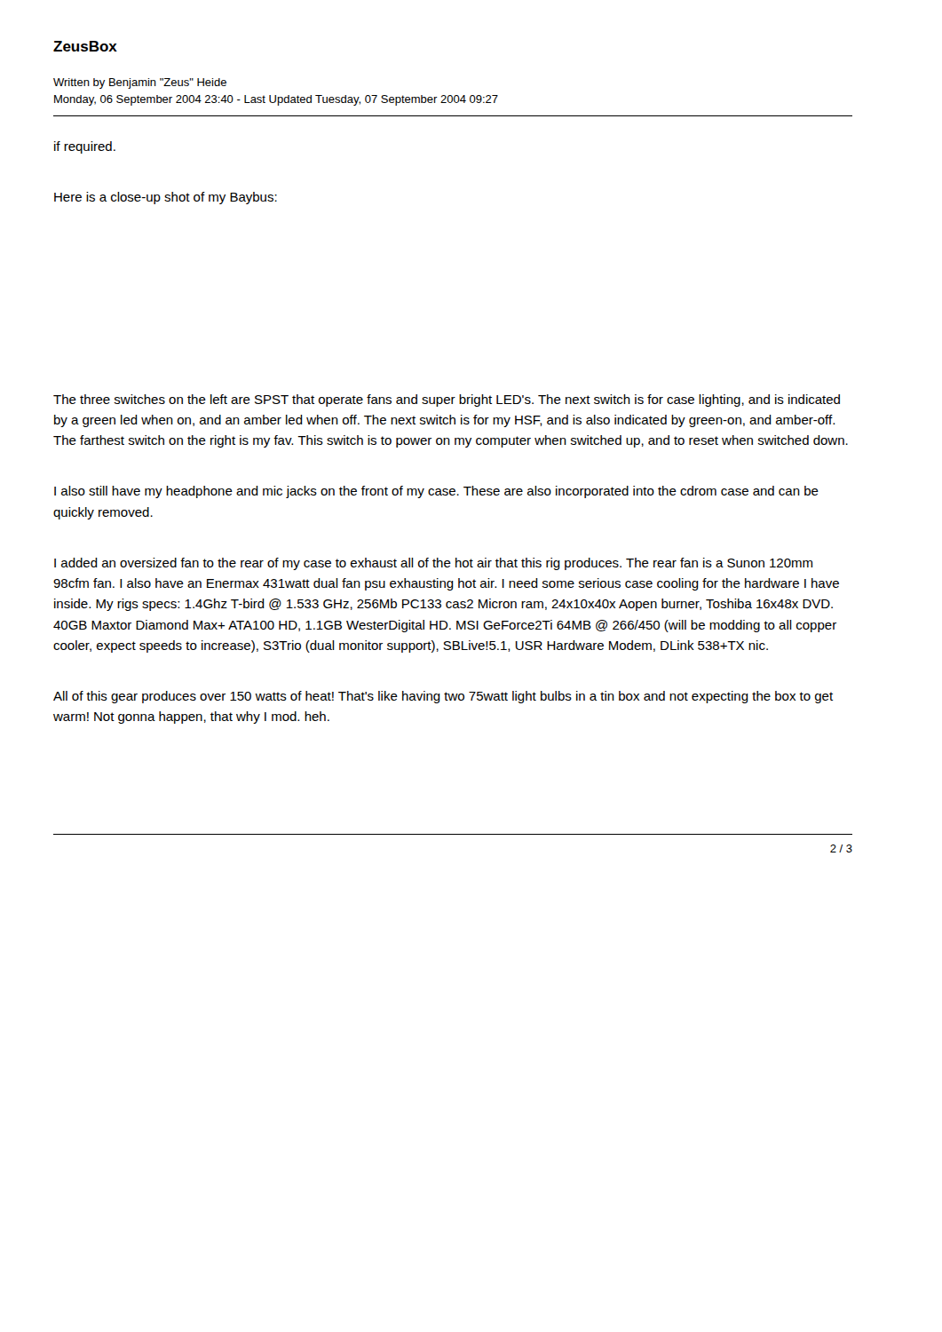ZeusBox
Written by Benjamin "Zeus" Heide
Monday, 06 September 2004 23:40 - Last Updated Tuesday, 07 September 2004 09:27
if required.
Here is a close-up shot of my Baybus:
The three switches on the left are SPST that operate fans and super bright LED's. The next switch is for case lighting, and is indicated by a green led when on, and an amber led when off. The next switch is for my HSF, and is also indicated by green-on, and amber-off. The farthest switch on the right is my fav. This switch is to power on my computer when switched up, and to reset when switched down.
I also still have my headphone and mic jacks on the front of my case. These are also incorporated into the cdrom case and can be quickly removed.
I added an oversized fan to the rear of my case to exhaust all of the hot air that this rig produces. The rear fan is a Sunon 120mm 98cfm fan. I also have an Enermax 431watt dual fan psu exhausting hot air. I need some serious case cooling for the hardware I have inside. My rigs specs: 1.4Ghz T-bird @ 1.533 GHz, 256Mb PC133 cas2 Micron ram, 24x10x40x Aopen burner, Toshiba 16x48x DVD. 40GB Maxtor Diamond Max+ ATA100 HD, 1.1GB WesterDigital HD. MSI GeForce2Ti 64MB @ 266/450 (will be modding to all copper cooler, expect speeds to increase), S3Trio (dual monitor support), SBLive!5.1, USR Hardware Modem, DLink 538+TX nic.
All of this gear produces over 150 watts of heat! That's like having two 75watt light bulbs in a tin box and not expecting the box to get warm! Not gonna happen, that why I mod. heh.
2 / 3